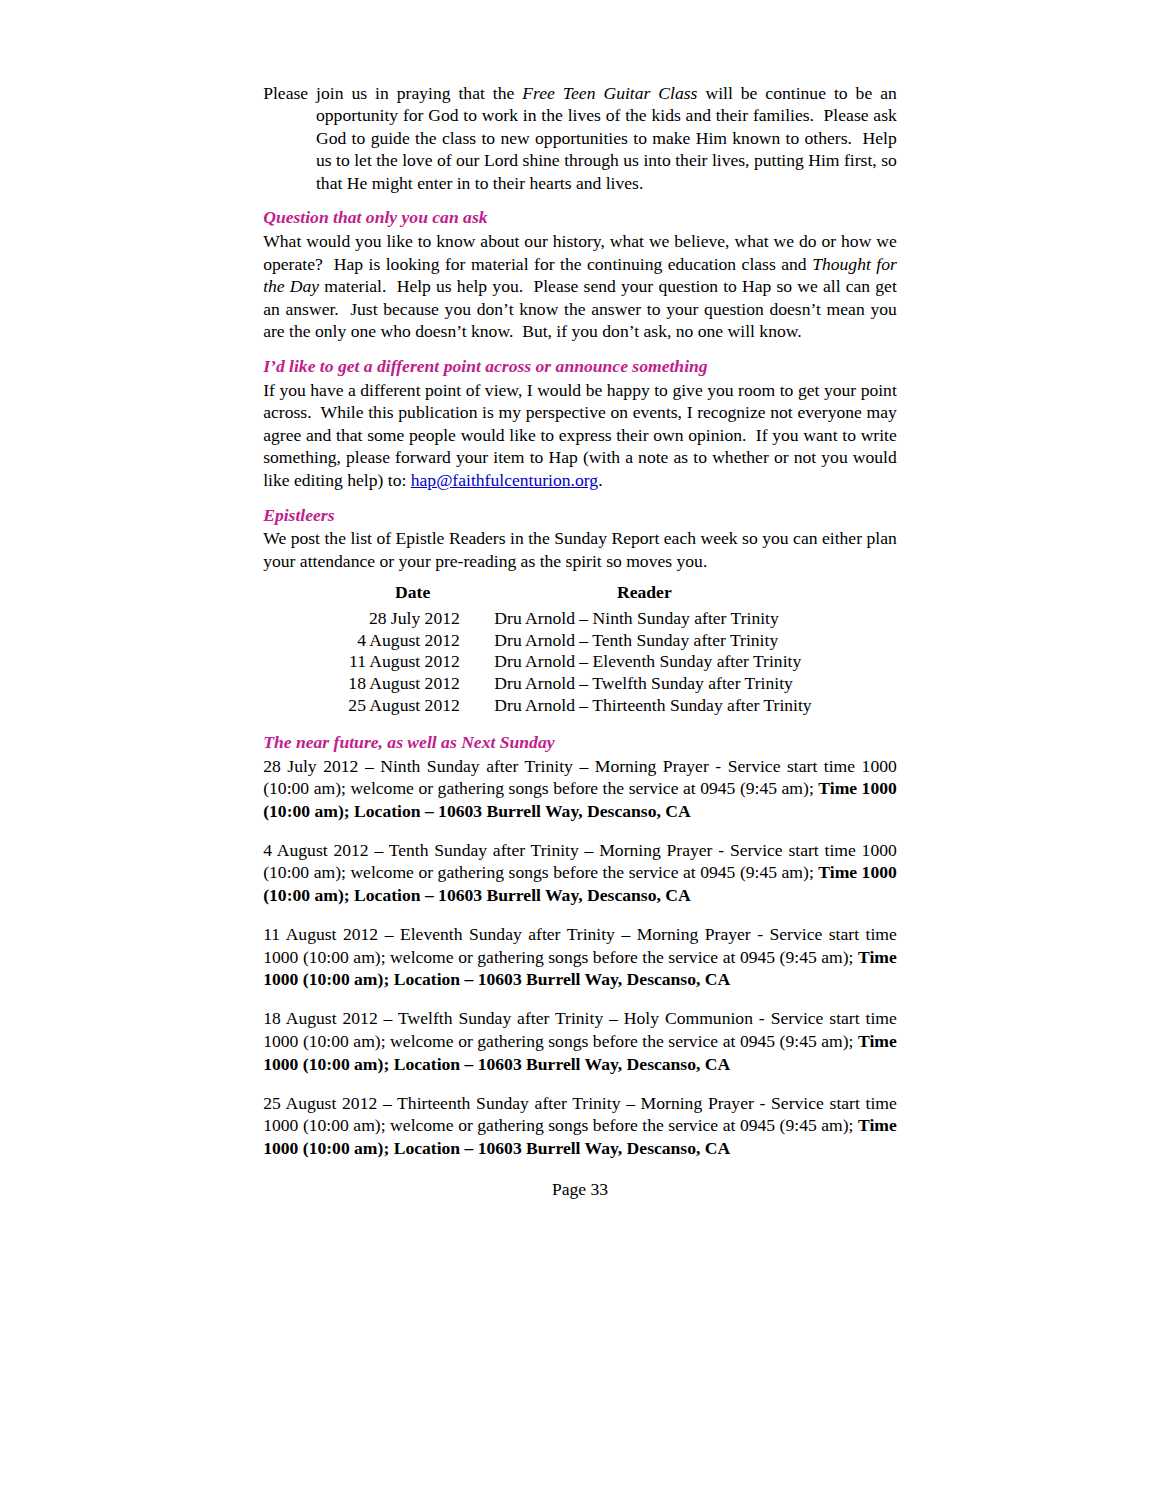Please join us in praying that the Free Teen Guitar Class will be continue to be an opportunity for God to work in the lives of the kids and their families. Please ask God to guide the class to new opportunities to make Him known to others. Help us to let the love of our Lord shine through us into their lives, putting Him first, so that He might enter in to their hearts and lives.
Question that only you can ask
What would you like to know about our history, what we believe, what we do or how we operate? Hap is looking for material for the continuing education class and Thought for the Day material. Help us help you. Please send your question to Hap so we all can get an answer. Just because you don’t know the answer to your question doesn’t mean you are the only one who doesn’t know. But, if you don’t ask, no one will know.
I’d like to get a different point across or announce something
If you have a different point of view, I would be happy to give you room to get your point across. While this publication is my perspective on events, I recognize not everyone may agree and that some people would like to express their own opinion. If you want to write something, please forward your item to Hap (with a note as to whether or not you would like editing help) to: hap@faithfulcenturion.org.
Epistleers
We post the list of Epistle Readers in the Sunday Report each week so you can either plan your attendance or your pre-reading as the spirit so moves you.
| Date | Reader |
| --- | --- |
| 28 July 2012 | Dru Arnold – Ninth Sunday after Trinity |
| 4 August 2012 | Dru Arnold – Tenth Sunday after Trinity |
| 11 August 2012 | Dru Arnold – Eleventh Sunday after Trinity |
| 18 August 2012 | Dru Arnold – Twelfth Sunday after Trinity |
| 25 August 2012 | Dru Arnold – Thirteenth Sunday after Trinity |
The near future, as well as Next Sunday
28 July 2012 – Ninth Sunday after Trinity – Morning Prayer - Service start time 1000 (10:00 am); welcome or gathering songs before the service at 0945 (9:45 am); Time 1000 (10:00 am); Location – 10603 Burrell Way, Descanso, CA
4 August 2012 – Tenth Sunday after Trinity – Morning Prayer - Service start time 1000 (10:00 am); welcome or gathering songs before the service at 0945 (9:45 am); Time 1000 (10:00 am); Location – 10603 Burrell Way, Descanso, CA
11 August 2012 – Eleventh Sunday after Trinity – Morning Prayer - Service start time 1000 (10:00 am); welcome or gathering songs before the service at 0945 (9:45 am); Time 1000 (10:00 am); Location – 10603 Burrell Way, Descanso, CA
18 August 2012 – Twelfth Sunday after Trinity – Holy Communion - Service start time 1000 (10:00 am); welcome or gathering songs before the service at 0945 (9:45 am); Time 1000 (10:00 am); Location – 10603 Burrell Way, Descanso, CA
25 August 2012 – Thirteenth Sunday after Trinity – Morning Prayer - Service start time 1000 (10:00 am); welcome or gathering songs before the service at 0945 (9:45 am); Time 1000 (10:00 am); Location – 10603 Burrell Way, Descanso, CA
Page 33